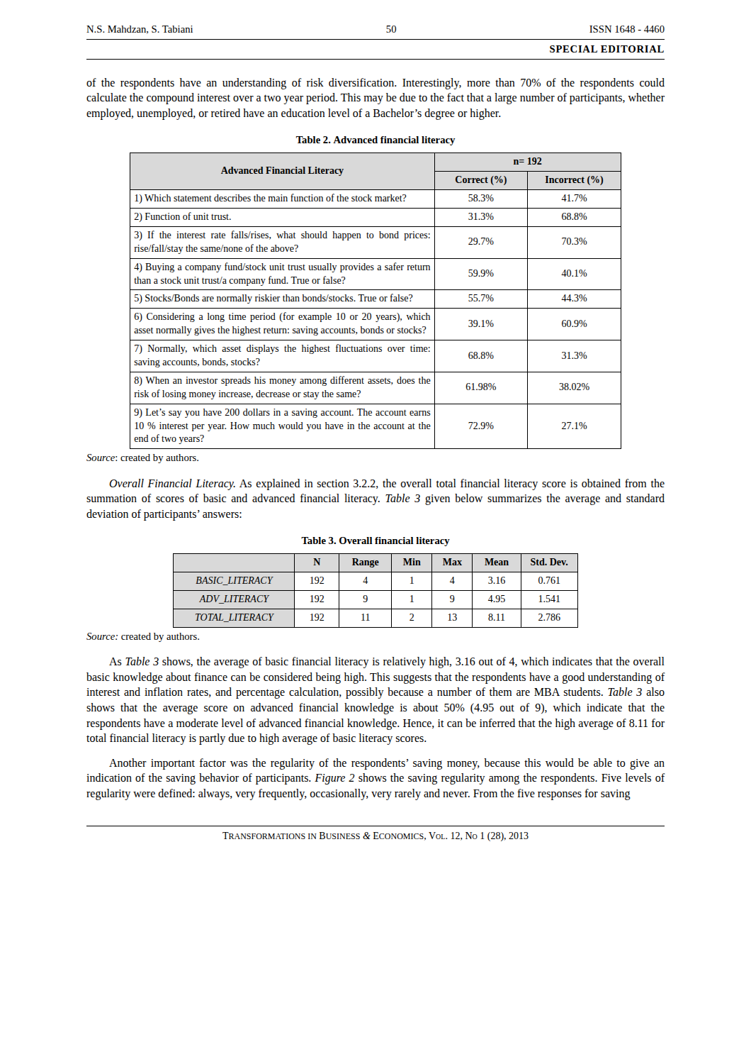N.S. Mahdzan, S. Tabiani 50 ISSN 1648 - 4460
SPECIAL EDITORIAL
of the respondents have an understanding of risk diversification. Interestingly, more than 70% of the respondents could calculate the compound interest over a two year period. This may be due to the fact that a large number of participants, whether employed, unemployed, or retired have an education level of a Bachelor’s degree or higher.
Table 2. Advanced financial literacy
| Advanced Financial Literacy | n= 192 |
| --- | --- |
| Correct (%) | Incorrect (%) |
| 1) Which statement describes the main function of the stock market? | 58.3% | 41.7% |
| 2) Function of unit trust. | 31.3% | 68.8% |
| 3) If the interest rate falls/rises, what should happen to bond prices: rise/fall/stay the same/none of the above? | 29.7% | 70.3% |
| 4) Buying a company fund/stock unit trust usually provides a safer return than a stock unit trust/a company fund. True or false? | 59.9% | 40.1% |
| 5) Stocks/Bonds are normally riskier than bonds/stocks. True or false? | 55.7% | 44.3% |
| 6) Considering a long time period (for example 10 or 20 years), which asset normally gives the highest return: saving accounts, bonds or stocks? | 39.1% | 60.9% |
| 7) Normally, which asset displays the highest fluctuations over time: saving accounts, bonds, stocks? | 68.8% | 31.3% |
| 8) When an investor spreads his money among different assets, does the risk of losing money increase, decrease or stay the same? | 61.98% | 38.02% |
| 9) Let’s say you have 200 dollars in a saving account. The account earns 10 % interest per year. How much would you have in the account at the end of two years? | 72.9% | 27.1% |
Source: created by authors.
Overall Financial Literacy. As explained in section 3.2.2, the overall total financial literacy score is obtained from the summation of scores of basic and advanced financial literacy. Table 3 given below summarizes the average and standard deviation of participants’ answers:
Table 3. Overall financial literacy
| | N | Range | Min | Max | Mean | Std. Dev. |
| --- | --- | --- | --- | --- | --- | --- |
| BASIC_LITERACY | 192 | 4 | 1 | 4 | 3.16 | 0.761 |
| ADV_LITERACY | 192 | 9 | 1 | 9 | 4.95 | 1.541 |
| TOTAL_LITERACY | 192 | 11 | 2 | 13 | 8.11 | 2.786 |
Source: created by authors.
As Table 3 shows, the average of basic financial literacy is relatively high, 3.16 out of 4, which indicates that the overall basic knowledge about finance can be considered being high. This suggests that the respondents have a good understanding of interest and inflation rates, and percentage calculation, possibly because a number of them are MBA students. Table 3 also shows that the average score on advanced financial knowledge is about 50% (4.95 out of 9), which indicate that the respondents have a moderate level of advanced financial knowledge. Hence, it can be inferred that the high average of 8.11 for total financial literacy is partly due to high average of basic literacy scores.
Another important factor was the regularity of the respondents’ saving money, because this would be able to give an indication of the saving behavior of participants. Figure 2 shows the saving regularity among the respondents. Five levels of regularity were defined: always, very frequently, occasionally, very rarely and never. From the five responses for saving
TRANSFORMATIONS IN BUSINESS & ECONOMICS, Vol. 12, No 1 (28), 2013